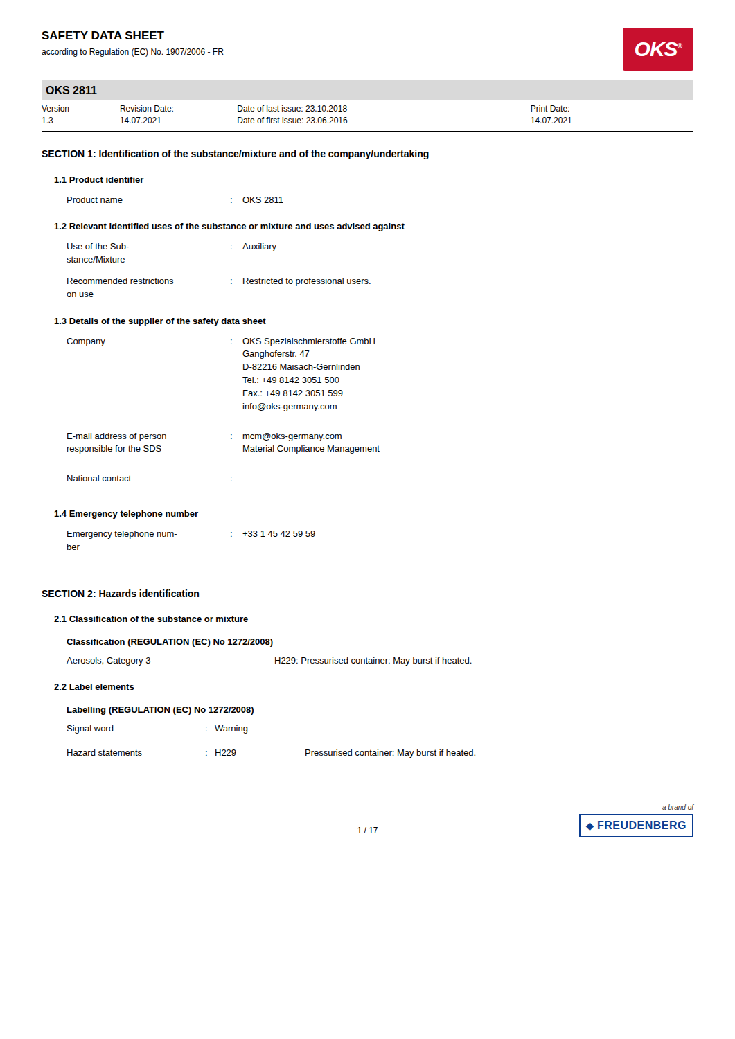SAFETY DATA SHEET
according to Regulation (EC) No. 1907/2006 - FR
OKS®
OKS 2811
| Version 1.3 | Revision Date: 14.07.2021 | Date of last issue: 23.10.2018 Date of first issue: 23.06.2016 | Print Date: 14.07.2021 |
SECTION 1: Identification of the substance/mixture and of the company/undertaking
1.1 Product identifier
| Product name | : | OKS 2811 |
1.2 Relevant identified uses of the substance or mixture and uses advised against
| Use of the Sub- stance/Mixture | : | Auxiliary |
| Recommended restrictions on use | : | Restricted to professional users. |
1.3 Details of the supplier of the safety data sheet
| Company | : | OKS Spezialschmierstoffe GmbH Ganghoferstr. 47 D-82216 Maisach-Gernlinden Tel.: +49 8142 3051 500 Fax.: +49 8142 3051 599 info@oks-germany.com |
| E-mail address of person responsible for the SDS | : | mcm@oks-germany.com Material Compliance Management |
| National contact | : | |
1.4 Emergency telephone number
| Emergency telephone num- ber | : | +33 1 45 42 59 59 |
SECTION 2: Hazards identification
2.1 Classification of the substance or mixture
Classification (REGULATION (EC) No 1272/2008)
| Aerosols, Category 3 | H229: Pressurised container: May burst if heated. |
2.2 Label elements
Labelling (REGULATION (EC) No 1272/2008)
| Signal word | : | Warning | |
| Hazard statements | : | H229 | Pressurised container: May burst if heated. |
1 / 17
a brand of
◆FREUDENBERG